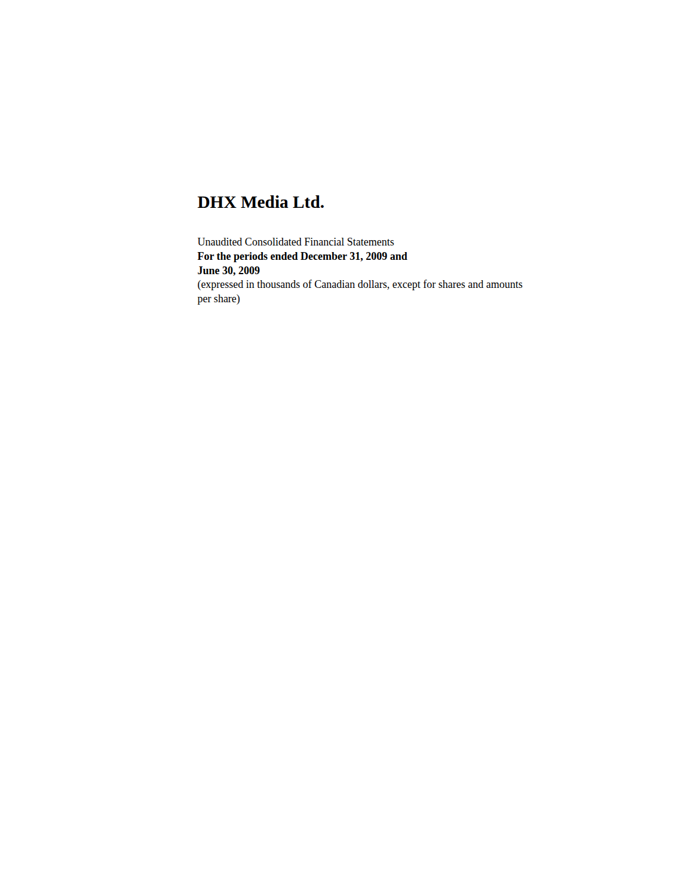DHX Media Ltd.
Unaudited Consolidated Financial Statements
For the periods ended December 31, 2009 and
June 30, 2009
(expressed in thousands of Canadian dollars, except for shares and amounts per share)